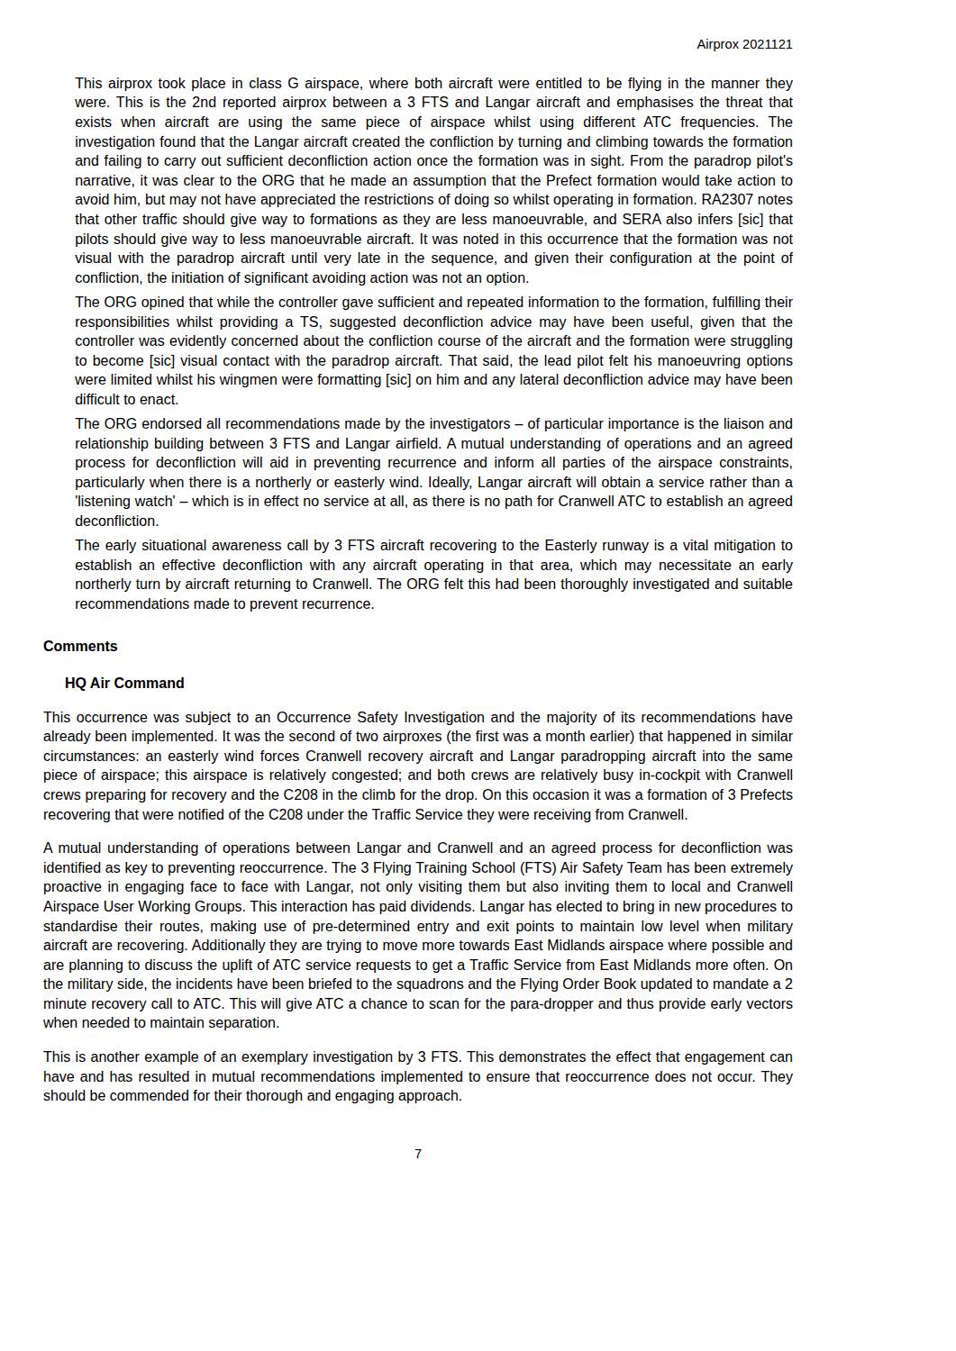Airprox 2021121
This airprox took place in class G airspace, where both aircraft were entitled to be flying in the manner they were. This is the 2nd reported airprox between a 3 FTS and Langar aircraft and emphasises the threat that exists when aircraft are using the same piece of airspace whilst using different ATC frequencies. The investigation found that the Langar aircraft created the confliction by turning and climbing towards the formation and failing to carry out sufficient deconfliction action once the formation was in sight. From the paradrop pilot's narrative, it was clear to the ORG that he made an assumption that the Prefect formation would take action to avoid him, but may not have appreciated the restrictions of doing so whilst operating in formation. RA2307 notes that other traffic should give way to formations as they are less manoeuvrable, and SERA also infers [sic] that pilots should give way to less manoeuvrable aircraft. It was noted in this occurrence that the formation was not visual with the paradrop aircraft until very late in the sequence, and given their configuration at the point of confliction, the initiation of significant avoiding action was not an option.
The ORG opined that while the controller gave sufficient and repeated information to the formation, fulfilling their responsibilities whilst providing a TS, suggested deconfliction advice may have been useful, given that the controller was evidently concerned about the confliction course of the aircraft and the formation were struggling to become [sic] visual contact with the paradrop aircraft. That said, the lead pilot felt his manoeuvring options were limited whilst his wingmen were formatting [sic] on him and any lateral deconfliction advice may have been difficult to enact.
The ORG endorsed all recommendations made by the investigators – of particular importance is the liaison and relationship building between 3 FTS and Langar airfield. A mutual understanding of operations and an agreed process for deconfliction will aid in preventing recurrence and inform all parties of the airspace constraints, particularly when there is a northerly or easterly wind. Ideally, Langar aircraft will obtain a service rather than a 'listening watch' – which is in effect no service at all, as there is no path for Cranwell ATC to establish an agreed deconfliction.
The early situational awareness call by 3 FTS aircraft recovering to the Easterly runway is a vital mitigation to establish an effective deconfliction with any aircraft operating in that area, which may necessitate an early northerly turn by aircraft returning to Cranwell. The ORG felt this had been thoroughly investigated and suitable recommendations made to prevent recurrence.
Comments
HQ Air Command
This occurrence was subject to an Occurrence Safety Investigation and the majority of its recommendations have already been implemented. It was the second of two airproxes (the first was a month earlier) that happened in similar circumstances: an easterly wind forces Cranwell recovery aircraft and Langar paradropping aircraft into the same piece of airspace; this airspace is relatively congested; and both crews are relatively busy in-cockpit with Cranwell crews preparing for recovery and the C208 in the climb for the drop. On this occasion it was a formation of 3 Prefects recovering that were notified of the C208 under the Traffic Service they were receiving from Cranwell.
A mutual understanding of operations between Langar and Cranwell and an agreed process for deconfliction was identified as key to preventing reoccurrence. The 3 Flying Training School (FTS) Air Safety Team has been extremely proactive in engaging face to face with Langar, not only visiting them but also inviting them to local and Cranwell Airspace User Working Groups. This interaction has paid dividends. Langar has elected to bring in new procedures to standardise their routes, making use of pre-determined entry and exit points to maintain low level when military aircraft are recovering. Additionally they are trying to move more towards East Midlands airspace where possible and are planning to discuss the uplift of ATC service requests to get a Traffic Service from East Midlands more often. On the military side, the incidents have been briefed to the squadrons and the Flying Order Book updated to mandate a 2 minute recovery call to ATC. This will give ATC a chance to scan for the para-dropper and thus provide early vectors when needed to maintain separation.
This is another example of an exemplary investigation by 3 FTS. This demonstrates the effect that engagement can have and has resulted in mutual recommendations implemented to ensure that reoccurrence does not occur. They should be commended for their thorough and engaging approach.
7